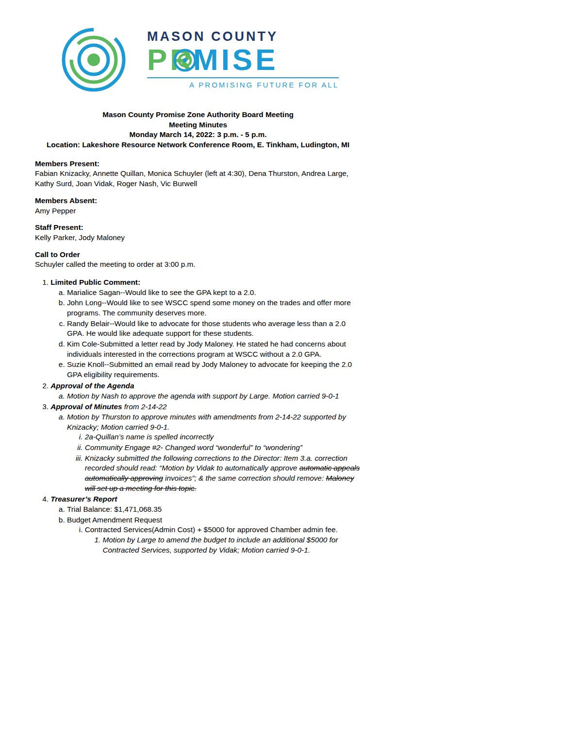MASON COUNTY PR MISE A PROMISING FUTURE FOR ALL
Mason County Promise Zone Authority Board Meeting
Meeting Minutes
Monday March 14, 2022: 3 p.m. - 5 p.m.
Location: Lakeshore Resource Network Conference Room, E. Tinkham, Ludington, MI
Members Present:
Fabian Knizacky, Annette Quillan, Monica Schuyler (left at 4:30), Dena Thurston, Andrea Large, Kathy Surd, Joan Vidak, Roger Nash, Vic Burwell
Members Absent:
Amy Pepper
Staff Present:
Kelly Parker, Jody Maloney
Call to Order
Schuyler called the meeting to order at 3:00 p.m.
Limited Public Comment:
Marialice Sagan--Would like to see the GPA kept to a 2.0.
John Long--Would like to see WSCC spend some money on the trades and offer more programs. The community deserves more.
Randy Belair--Would like to advocate for those students who average less than a 2.0 GPA. He would like adequate support for these students.
Kim Cole-Submitted a letter read by Jody Maloney. He stated he had concerns about individuals interested in the corrections program at WSCC without a 2.0 GPA.
Suzie Knoll--Submitted an email read by Jody Maloney to advocate for keeping the 2.0 GPA eligibility requirements.
Approval of the Agenda
Motion by Nash to approve the agenda with support by Large. Motion carried 9-0-1
Approval of Minutes from 2-14-22
Motion by Thurston to approve minutes with amendments from 2-14-22 supported by Knizacky; Motion carried 9-0-1.
2a-Quillan’s name is spelled incorrectly
Community Engage #2- Changed word “wonderful” to “wondering”
Knizacky submitted the following corrections to the Director: Item 3.a. correction recorded should read: “Motion by Vidak to automatically approve automatic appeals automatically approving invoices”; & the same correction should remove: Maloney will set up a meeting for this topic.
Treasurer’s Report
Trial Balance: $1,471,068.35
Budget Amendment Request
Contracted Services(Admin Cost) + $5000 for approved Chamber admin fee.
Motion by Large to amend the budget to include an additional $5000 for Contracted Services, supported by Vidak; Motion carried 9-0-1.